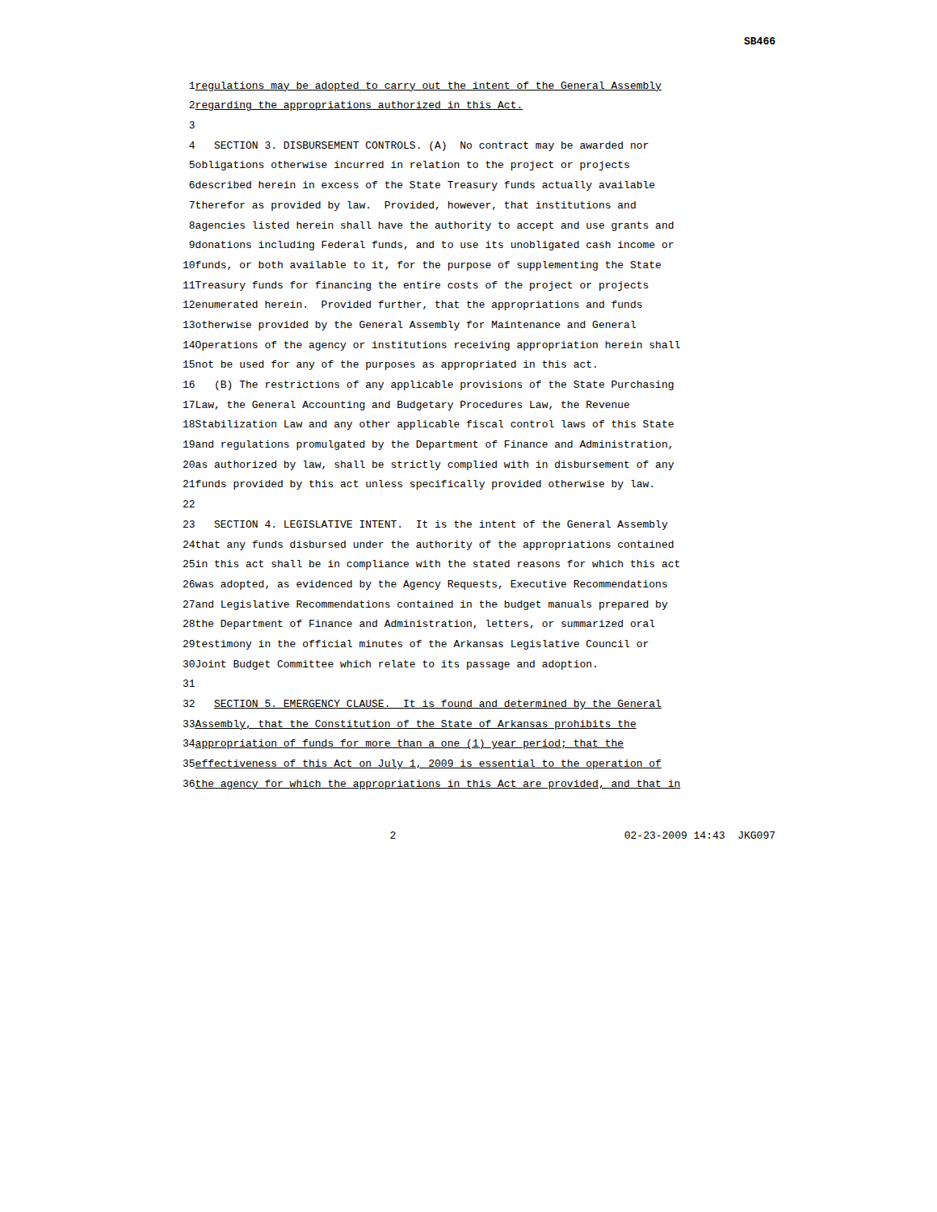SB466
| 1 | regulations may be adopted to carry out the intent of the General Assembly |
| 2 | regarding the appropriations authorized in this Act. |
| 3 | |
| 4 | SECTION 3. DISBURSEMENT CONTROLS. (A) No contract may be awarded nor |
| 5 | obligations otherwise incurred in relation to the project or projects |
| 6 | described herein in excess of the State Treasury funds actually available |
| 7 | therefor as provided by law. Provided, however, that institutions and |
| 8 | agencies listed herein shall have the authority to accept and use grants and |
| 9 | donations including Federal funds, and to use its unobligated cash income or |
| 10 | funds, or both available to it, for the purpose of supplementing the State |
| 11 | Treasury funds for financing the entire costs of the project or projects |
| 12 | enumerated herein. Provided further, that the appropriations and funds |
| 13 | otherwise provided by the General Assembly for Maintenance and General |
| 14 | Operations of the agency or institutions receiving appropriation herein shall |
| 15 | not be used for any of the purposes as appropriated in this act. |
| 16 | (B) The restrictions of any applicable provisions of the State Purchasing |
| 17 | Law, the General Accounting and Budgetary Procedures Law, the Revenue |
| 18 | Stabilization Law and any other applicable fiscal control laws of this State |
| 19 | and regulations promulgated by the Department of Finance and Administration, |
| 20 | as authorized by law, shall be strictly complied with in disbursement of any |
| 21 | funds provided by this act unless specifically provided otherwise by law. |
| 22 | |
| 23 | SECTION 4. LEGISLATIVE INTENT. It is the intent of the General Assembly |
| 24 | that any funds disbursed under the authority of the appropriations contained |
| 25 | in this act shall be in compliance with the stated reasons for which this act |
| 26 | was adopted, as evidenced by the Agency Requests, Executive Recommendations |
| 27 | and Legislative Recommendations contained in the budget manuals prepared by |
| 28 | the Department of Finance and Administration, letters, or summarized oral |
| 29 | testimony in the official minutes of the Arkansas Legislative Council or |
| 30 | Joint Budget Committee which relate to its passage and adoption. |
| 31 | |
| 32 | SECTION 5. EMERGENCY CLAUSE. It is found and determined by the General |
| 33 | Assembly, that the Constitution of the State of Arkansas prohibits the |
| 34 | appropriation of funds for more than a one (1) year period; that the |
| 35 | effectiveness of this Act on July 1, 2009 is essential to the operation of |
| 36 | the agency for which the appropriations in this Act are provided, and that in |
2 02-23-2009 14:43 JKG097